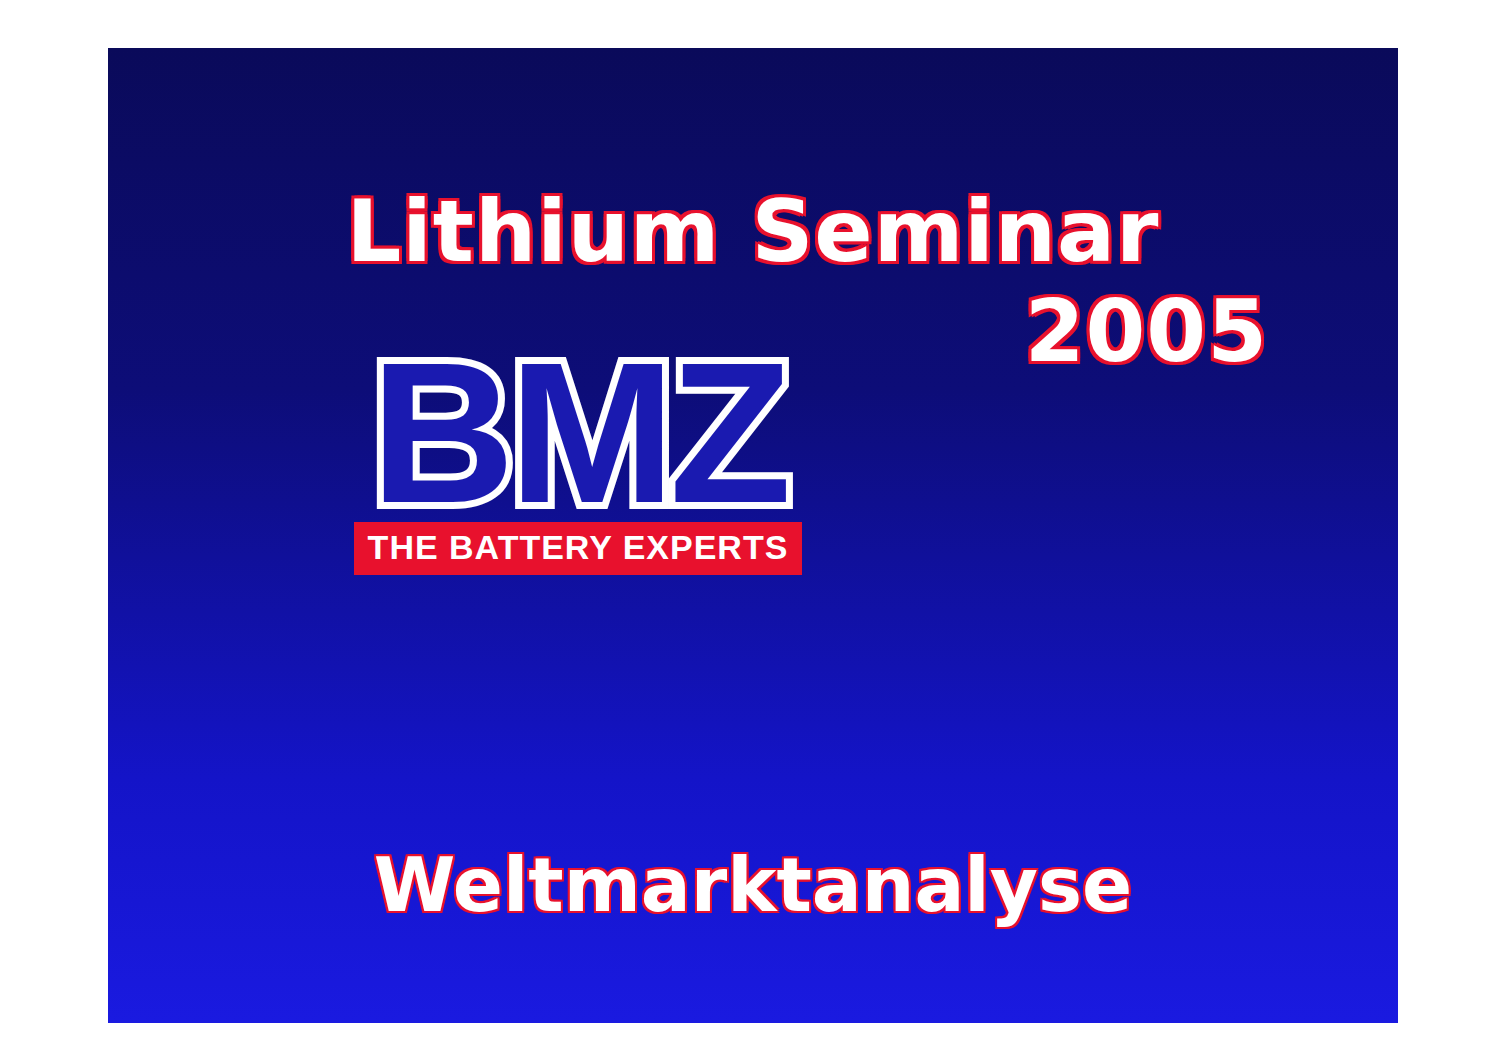Lithium Seminar 2005
BMZ
THE BATTERY EXPERTS
Weltmarktanalyse